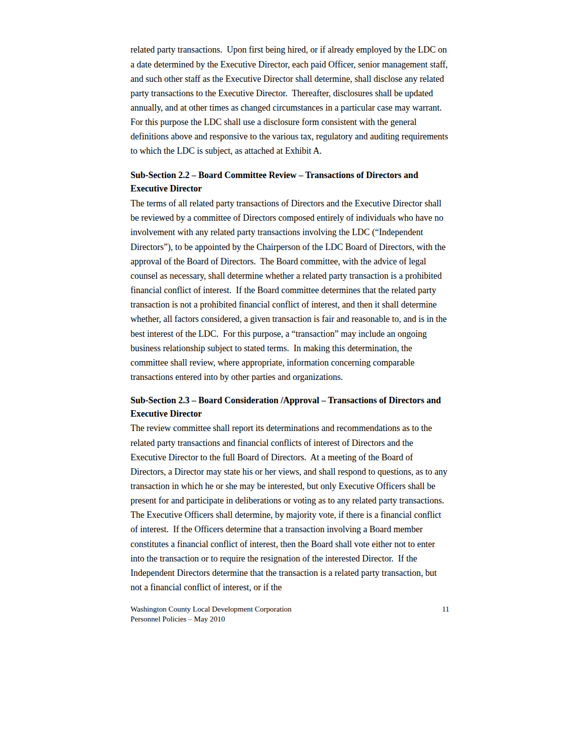related party transactions. Upon first being hired, or if already employed by the LDC on a date determined by the Executive Director, each paid Officer, senior management staff, and such other staff as the Executive Director shall determine, shall disclose any related party transactions to the Executive Director. Thereafter, disclosures shall be updated annually, and at other times as changed circumstances in a particular case may warrant. For this purpose the LDC shall use a disclosure form consistent with the general definitions above and responsive to the various tax, regulatory and auditing requirements to which the LDC is subject, as attached at Exhibit A.
Sub-Section 2.2 – Board Committee Review – Transactions of Directors and Executive Director
The terms of all related party transactions of Directors and the Executive Director shall be reviewed by a committee of Directors composed entirely of individuals who have no involvement with any related party transactions involving the LDC (“Independent Directors”), to be appointed by the Chairperson of the LDC Board of Directors, with the approval of the Board of Directors. The Board committee, with the advice of legal counsel as necessary, shall determine whether a related party transaction is a prohibited financial conflict of interest. If the Board committee determines that the related party transaction is not a prohibited financial conflict of interest, and then it shall determine whether, all factors considered, a given transaction is fair and reasonable to, and is in the best interest of the LDC. For this purpose, a “transaction” may include an ongoing business relationship subject to stated terms. In making this determination, the committee shall review, where appropriate, information concerning comparable transactions entered into by other parties and organizations.
Sub-Section 2.3 – Board Consideration /Approval – Transactions of Directors and Executive Director
The review committee shall report its determinations and recommendations as to the related party transactions and financial conflicts of interest of Directors and the Executive Director to the full Board of Directors. At a meeting of the Board of Directors, a Director may state his or her views, and shall respond to questions, as to any transaction in which he or she may be interested, but only Executive Officers shall be present for and participate in deliberations or voting as to any related party transactions. The Executive Officers shall determine, by majority vote, if there is a financial conflict of interest. If the Officers determine that a transaction involving a Board member constitutes a financial conflict of interest, then the Board shall vote either not to enter into the transaction or to require the resignation of the interested Director. If the Independent Directors determine that the transaction is a related party transaction, but not a financial conflict of interest, or if the
Washington County Local Development Corporation
Personnel Policies – May 2010
11